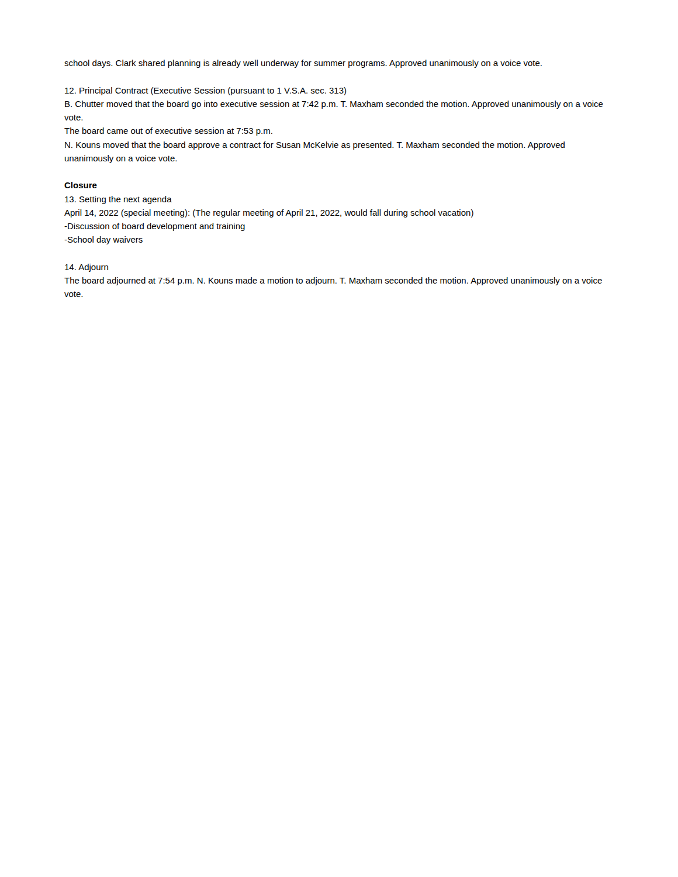school days. Clark shared planning is already well underway for summer programs. Approved unanimously on a voice vote.
12. Principal Contract (Executive Session (pursuant to 1 V.S.A. sec. 313)
B. Chutter moved that the board go into executive session at 7:42 p.m. T. Maxham seconded the motion. Approved unanimously on a voice vote.
The board came out of executive session at 7:53 p.m.
N. Kouns moved that the board approve a contract for Susan McKelvie as presented. T. Maxham seconded the motion. Approved unanimously on a voice vote.
Closure
13. Setting the next agenda
April 14, 2022 (special meeting): (The regular meeting of April 21, 2022, would fall during school vacation)
-Discussion of board development and training
-School day waivers
14. Adjourn
The board adjourned at 7:54 p.m. N. Kouns made a motion to adjourn. T. Maxham seconded the motion. Approved unanimously on a voice vote.